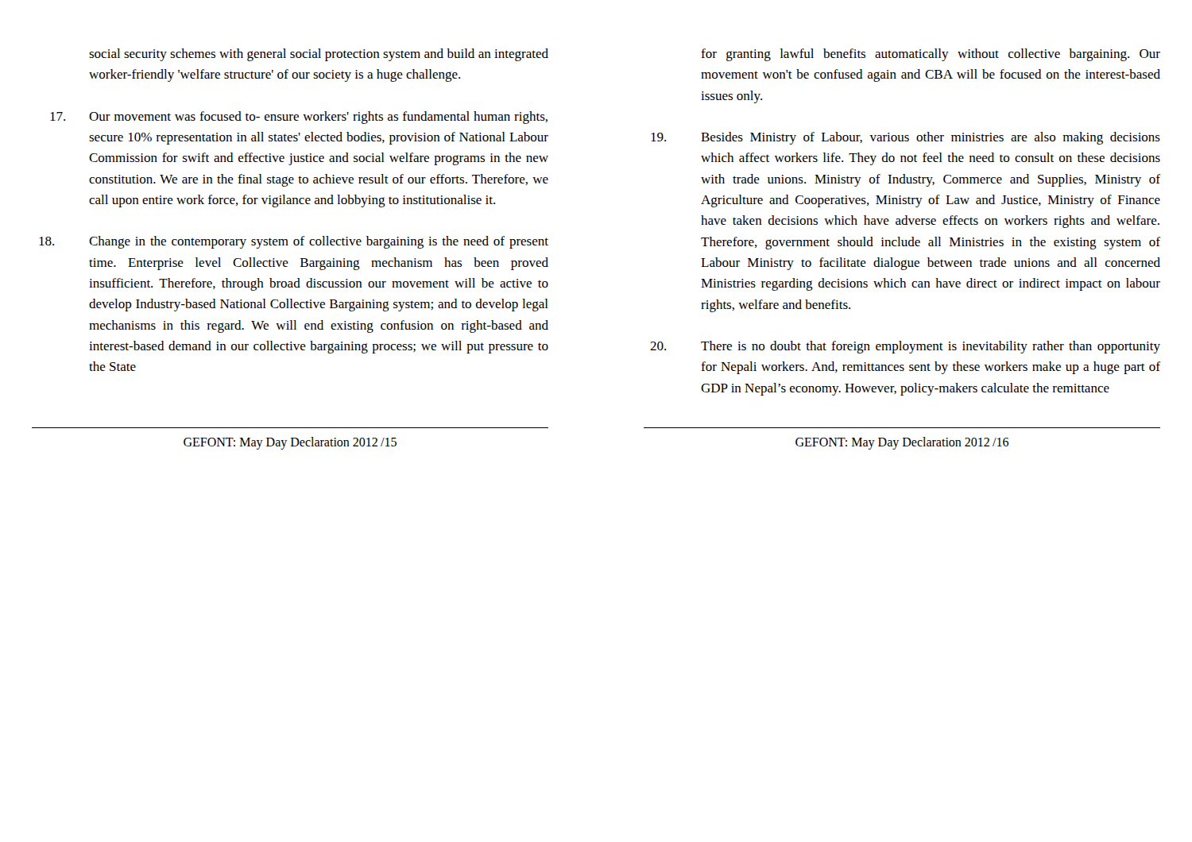social security schemes with general social protection system and build an integrated worker-friendly 'welfare structure' of our society is a huge challenge.
17.
Our movement was focused to- ensure workers' rights as fundamental human rights, secure 10% representation in all states' elected bodies, provision of National Labour Commission for swift and effective justice and social welfare programs in the new constitution. We are in the final stage to achieve result of our efforts. Therefore, we call upon entire work force, for vigilance and lobbying to institutionalise it.
18.
Change in the contemporary system of collective bargaining is the need of present time. Enterprise level Collective Bargaining mechanism has been proved insufficient. Therefore, through broad discussion our movement will be active to develop Industry-based National Collective Bargaining system; and to develop legal mechanisms in this regard. We will end existing confusion on right-based and interest-based demand in our collective bargaining process; we will put pressure to the State
GEFONT: May Day Declaration 2012 /15
for granting lawful benefits automatically without collective bargaining. Our movement won't be confused again and CBA will be focused on the interest-based issues only.
19.
Besides Ministry of Labour, various other ministries are also making decisions which affect workers life. They do not feel the need to consult on these decisions with trade unions. Ministry of Industry, Commerce and Supplies, Ministry of Agriculture and Cooperatives, Ministry of Law and Justice, Ministry of Finance have taken decisions which have adverse effects on workers rights and welfare. Therefore, government should include all Ministries in the existing system of Labour Ministry to facilitate dialogue between trade unions and all concerned Ministries regarding decisions which can have direct or indirect impact on labour rights, welfare and benefits.
20.
There is no doubt that foreign employment is inevitability rather than opportunity for Nepali workers. And, remittances sent by these workers make up a huge part of GDP in Nepal’s economy. However, policy-makers calculate the remittance
GEFONT: May Day Declaration 2012 /16